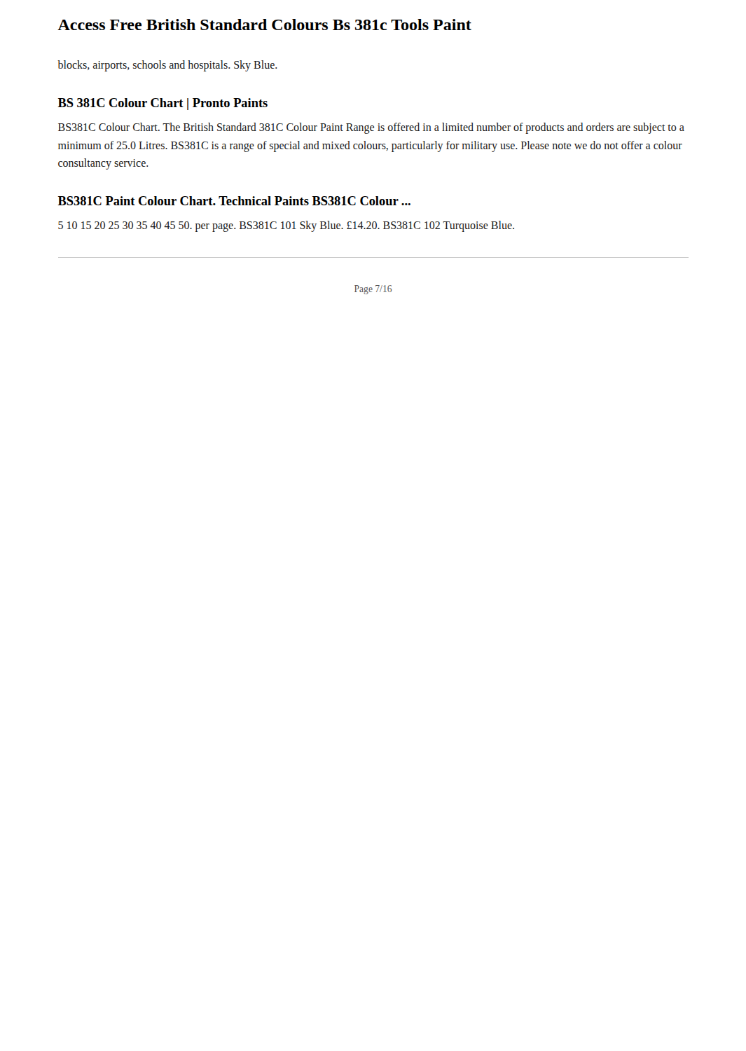Access Free British Standard Colours Bs 381c Tools Paint
blocks, airports, schools and hospitals. Sky Blue.
BS 381C Colour Chart | Pronto Paints
BS381C Colour Chart. The British Standard 381C Colour Paint Range is offered in a limited number of products and orders are subject to a minimum of 25.0 Litres. BS381C is a range of special and mixed colours, particularly for military use. Please note we do not offer a colour consultancy service.
BS381C Paint Colour Chart. Technical Paints BS381C Colour ...
5 10 15 20 25 30 35 40 45 50. per page. BS381C 101 Sky Blue. £14.20. BS381C 102 Turquoise Blue.
Page 7/16